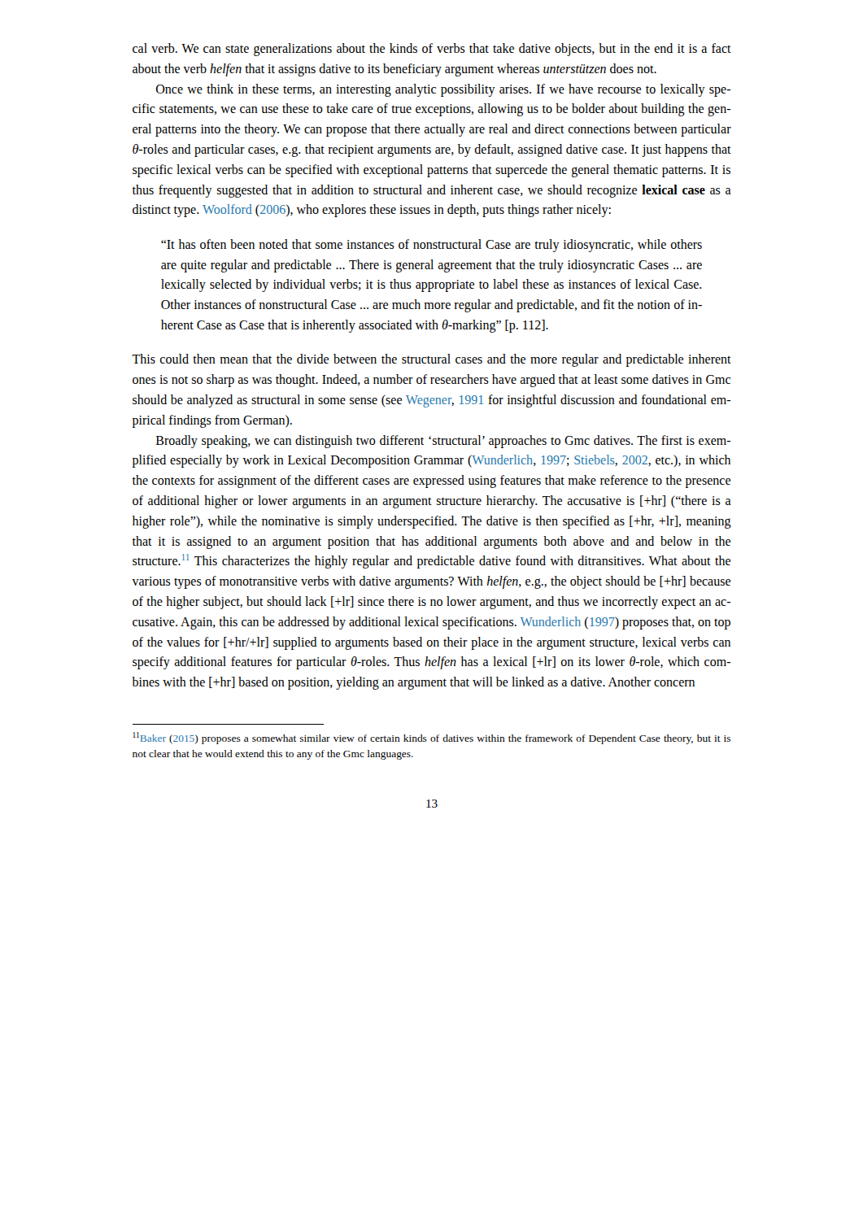cal verb. We can state generalizations about the kinds of verbs that take dative objects, but in the end it is a fact about the verb helfen that it assigns dative to its beneficiary argument whereas unterstützen does not.
Once we think in these terms, an interesting analytic possibility arises. If we have recourse to lexically specific statements, we can use these to take care of true exceptions, allowing us to be bolder about building the general patterns into the theory. We can propose that there actually are real and direct connections between particular θ-roles and particular cases, e.g. that recipient arguments are, by default, assigned dative case. It just happens that specific lexical verbs can be specified with exceptional patterns that supercede the general thematic patterns. It is thus frequently suggested that in addition to structural and inherent case, we should recognize lexical case as a distinct type. Woolford (2006), who explores these issues in depth, puts things rather nicely:
“It has often been noted that some instances of nonstructural Case are truly idiosyncratic, while others are quite regular and predictable ... There is general agreement that the truly idiosyncratic Cases ... are lexically selected by individual verbs; it is thus appropriate to label these as instances of lexical Case. Other instances of nonstructural Case ... are much more regular and predictable, and fit the notion of inherent Case as Case that is inherently associated with θ-marking” [p. 112].
This could then mean that the divide between the structural cases and the more regular and predictable inherent ones is not so sharp as was thought. Indeed, a number of researchers have argued that at least some datives in Gmc should be analyzed as structural in some sense (see Wegener, 1991 for insightful discussion and foundational empirical findings from German).
Broadly speaking, we can distinguish two different ‘structural’ approaches to Gmc datives. The first is exemplified especially by work in Lexical Decomposition Grammar (Wunderlich, 1997; Stiebels, 2002, etc.), in which the contexts for assignment of the different cases are expressed using features that make reference to the presence of additional higher or lower arguments in an argument structure hierarchy. The accusative is [+hr] (“there is a higher role”), while the nominative is simply underspecified. The dative is then specified as [+hr, +lr], meaning that it is assigned to an argument position that has additional arguments both above and and below in the structure.11 This characterizes the highly regular and predictable dative found with ditransitives. What about the various types of monotransitive verbs with dative arguments? With helfen, e.g., the object should be [+hr] because of the higher subject, but should lack [+lr] since there is no lower argument, and thus we incorrectly expect an accusative. Again, this can be addressed by additional lexical specifications. Wunderlich (1997) proposes that, on top of the values for [+hr/+lr] supplied to arguments based on their place in the argument structure, lexical verbs can specify additional features for particular θ-roles. Thus helfen has a lexical [+lr] on its lower θ-role, which combines with the [+hr] based on position, yielding an argument that will be linked as a dative. Another concern
11Baker (2015) proposes a somewhat similar view of certain kinds of datives within the framework of Dependent Case theory, but it is not clear that he would extend this to any of the Gmc languages.
13